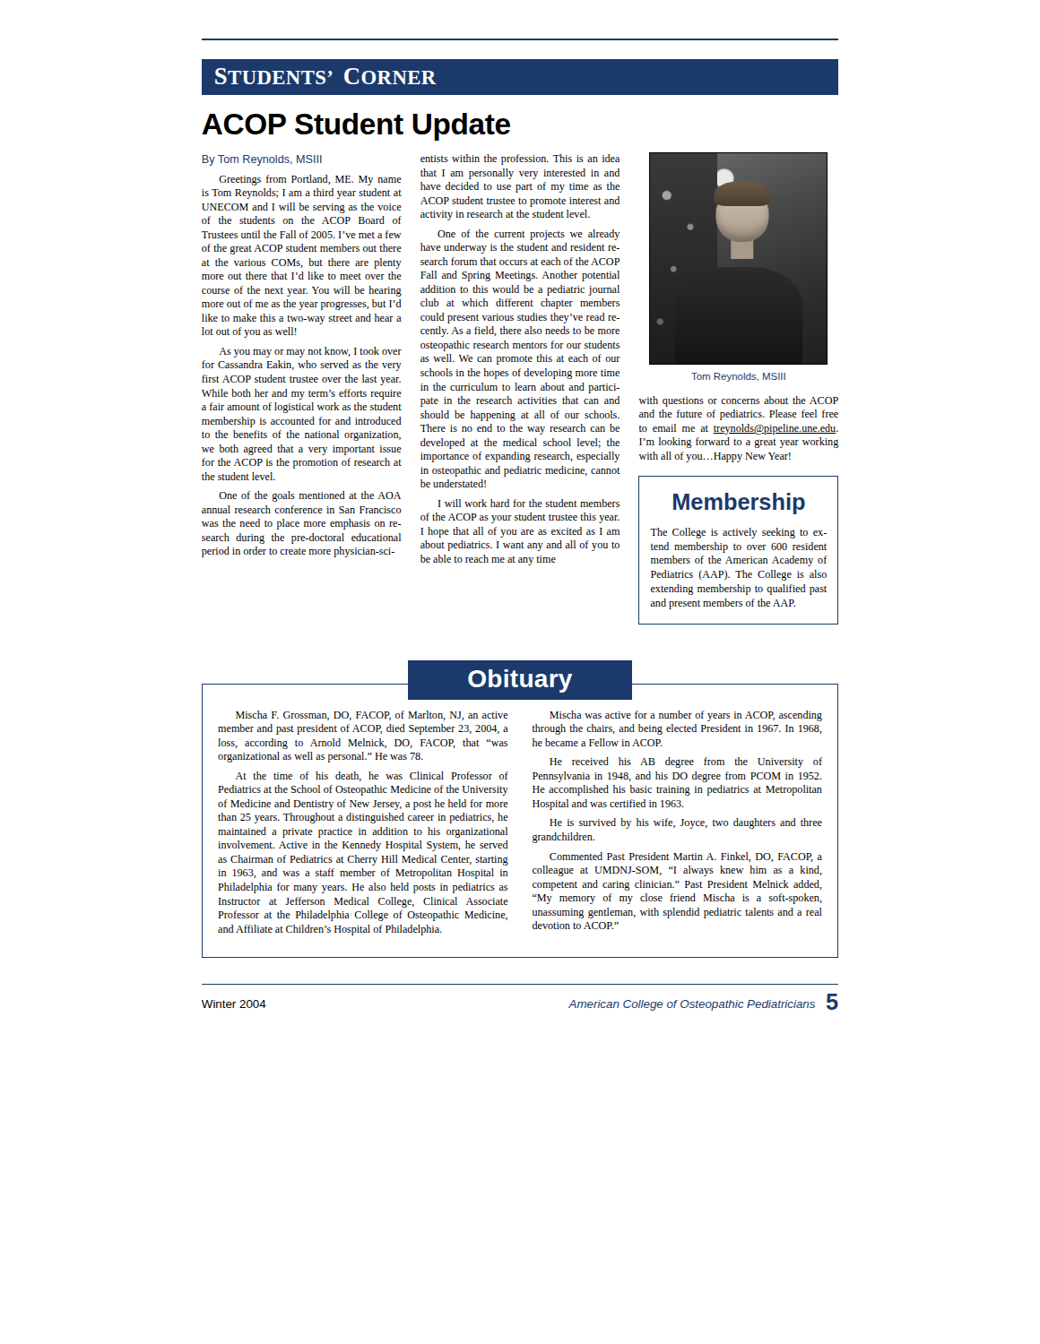STUDENTS’ CORNER
ACOP Student Update
By Tom Reynolds, MSIII
Greetings from Portland, ME. My name is Tom Reynolds; I am a third year student at UNECOM and I will be serving as the voice of the students on the ACOP Board of Trustees until the Fall of 2005. I’ve met a few of the great ACOP student members out there at the various COMs, but there are plenty more out there that I’d like to meet over the course of the next year. You will be hearing more out of me as the year progresses, but I’d like to make this a two-way street and hear a lot out of you as well!
As you may or may not know, I took over for Cassandra Eakin, who served as the very first ACOP student trustee over the last year. While both her and my term’s efforts require a fair amount of logistical work as the student membership is accounted for and introduced to the benefits of the national organization, we both agreed that a very important issue for the ACOP is the promotion of research at the student level.
One of the goals mentioned at the AOA annual research conference in San Francisco was the need to place more emphasis on research during the pre-doctoral educational period in order to create more physician-sci-
entists within the profession. This is an idea that I am personally very interested in and have decided to use part of my time as the ACOP student trustee to promote interest and activity in research at the student level.
One of the current projects we already have underway is the student and resident research forum that occurs at each of the ACOP Fall and Spring Meetings. Another potential addition to this would be a pediatric journal club at which different chapter members could present various studies they’ve read recently. As a field, there also needs to be more osteopathic research mentors for our students as well. We can promote this at each of our schools in the hopes of developing more time in the curriculum to learn about and participate in the research activities that can and should be happening at all of our schools. There is no end to the way research can be developed at the medical school level; the importance of expanding research, especially in osteopathic and pediatric medicine, cannot be understated!
I will work hard for the student members of the ACOP as your student trustee this year. I hope that all of you are as excited as I am about pediatrics. I want any and all of you to be able to reach me at any time
Tom Reynolds, MSIII
with questions or concerns about the ACOP and the future of pediatrics. Please feel free to email me at treynolds@pipeline.une.edu. I’m looking forward to a great year working with all of you…Happy New Year!
Membership
The College is actively seeking to extend membership to over 600 resident members of the American Academy of Pediatrics (AAP). The College is also extending membership to qualified past and present members of the AAP.
Obituary
Mischa F. Grossman, DO, FACOP, of Marlton, NJ, an active member and past president of ACOP, died September 23, 2004, a loss, according to Arnold Melnick, DO, FACOP, that “was organizational as well as personal.” He was 78.
At the time of his death, he was Clinical Professor of Pediatrics at the School of Osteopathic Medicine of the University of Medicine and Dentistry of New Jersey, a post he held for more than 25 years. Throughout a distinguished career in pediatrics, he maintained a private practice in addition to his organizational involvement. Active in the Kennedy Hospital System, he served as Chairman of Pediatrics at Cherry Hill Medical Center, starting in 1963, and was a staff member of Metropolitan Hospital in Philadelphia for many years. He also held posts in pediatrics as Instructor at Jefferson Medical College, Clinical Associate Professor at the Philadelphia College of Osteopathic Medicine, and Affiliate at Children’s Hospital of Philadelphia.
Mischa was active for a number of years in ACOP, ascending through the chairs, and being elected President in 1967. In 1968, he became a Fellow in ACOP.
He received his AB degree from the University of Pennsylvania in 1948, and his DO degree from PCOM in 1952. He accomplished his basic training in pediatrics at Metropolitan Hospital and was certified in 1963.
He is survived by his wife, Joyce, two daughters and three grandchildren.
Commented Past President Martin A. Finkel, DO, FACOP, a colleague at UMDNJ-SOM, “I always knew him as a kind, competent and caring clinician.” Past President Melnick added, “My memory of my close friend Mischa is a soft-spoken, unassuming gentleman, with splendid pediatric talents and a real devotion to ACOP.”
Winter 2004
American College of Osteopathic Pediatricians 5